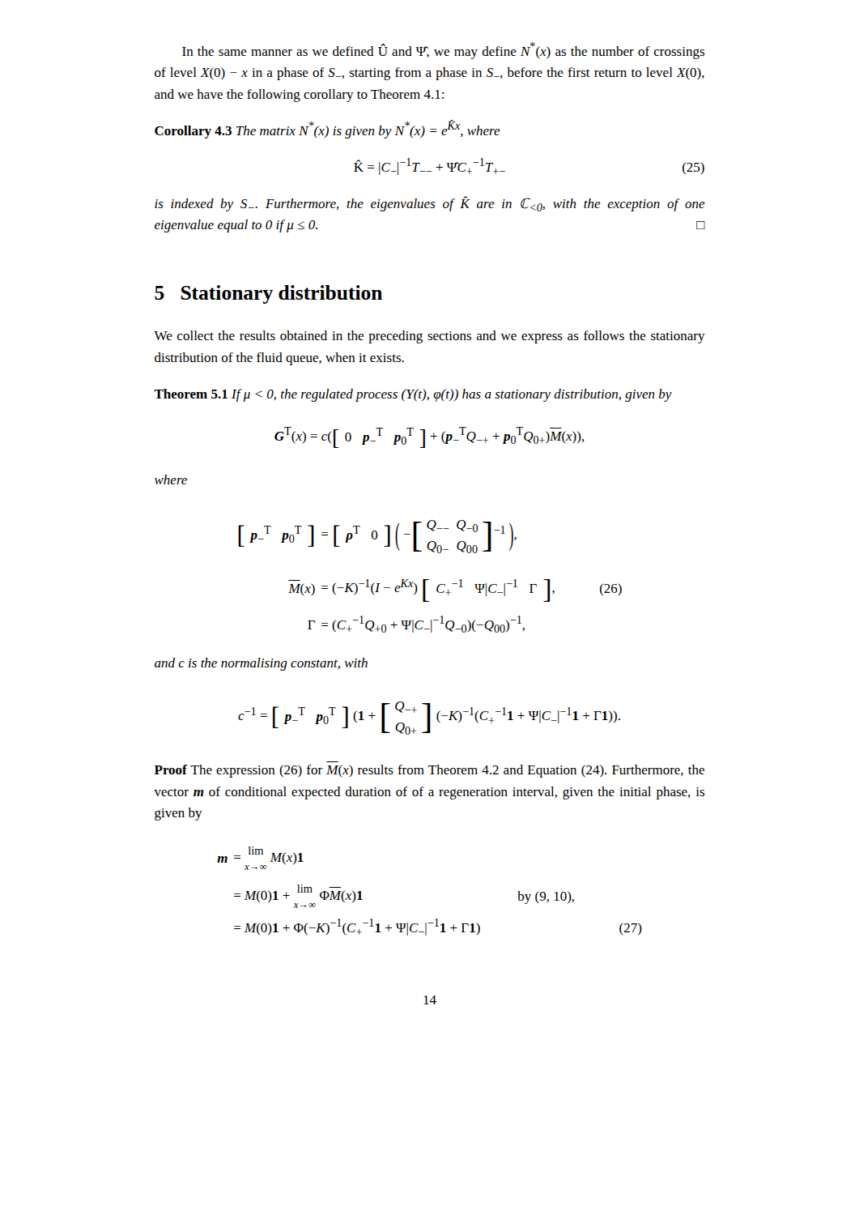In the same manner as we defined Û and Ψ̂, we may define N*(x) as the number of crossings of level X(0) − x in a phase of S−, starting from a phase in S−, before the first return to level X(0), and we have the following corollary to Theorem 4.1:
Corollary 4.3 The matrix N*(x) is given by N*(x) = eK̂x, where
K̂ = |C−|−1T−− + Ψ̂C+−1T+− (25)
is indexed by S−. Furthermore, the eigenvalues of K̂ are in ℂ<0, with the exception of one eigenvalue equal to 0 if μ ≤ 0. □
5 Stationary distribution
We collect the results obtained in the preceding sections and we express as follows the stationary distribution of the fluid queue, when it exists.
Theorem 5.1 If μ < 0, the regulated process (Y(t), φ(t)) has a stationary distribution, given by
GT(x) = c([0 p−T p0T] + (p−TQ−+ + p0TQ0+)M(x)),
where
| [ p − T p 0 T ] | = [ ρ T 0 ] ( − [ / Q −− / Q −0 / / Q 0− / Q 00 / ] −1 ) , | |
| M ( x ) | = (− K ) −1 ( I − e Kx ) [ C + −1 Ψ/ C − / −1 Γ ] , | (26) |
| Γ | = ( C + −1 Q +0 + Ψ/ C − / −1 Q −0 )(− Q 00 ) −1 , | |
and c is the normalising constant, with
c−1 = [p−T p0T] (1 + [
| Q −+ |
| Q 0+ |
] (−K)−1(C+−11 + Ψ|C−|−11 + Γ1)).
Proof The expression (26) for M(x) results from Theorem 4.2 and Equation (24). Furthermore, the vector m of conditional expected duration of of a regeneration interval, given the initial phase, is given by
| m | = lim x →∞ M ( x ) 1 | | |
| | = M (0) 1 + lim x →∞ Φ M ( x ) 1 | by (9, 10), | |
| | = M (0) 1 + Φ(− K ) −1 ( C + −1 1 + Ψ/ C − / −1 1 + Γ 1 ) | | (27) |
14